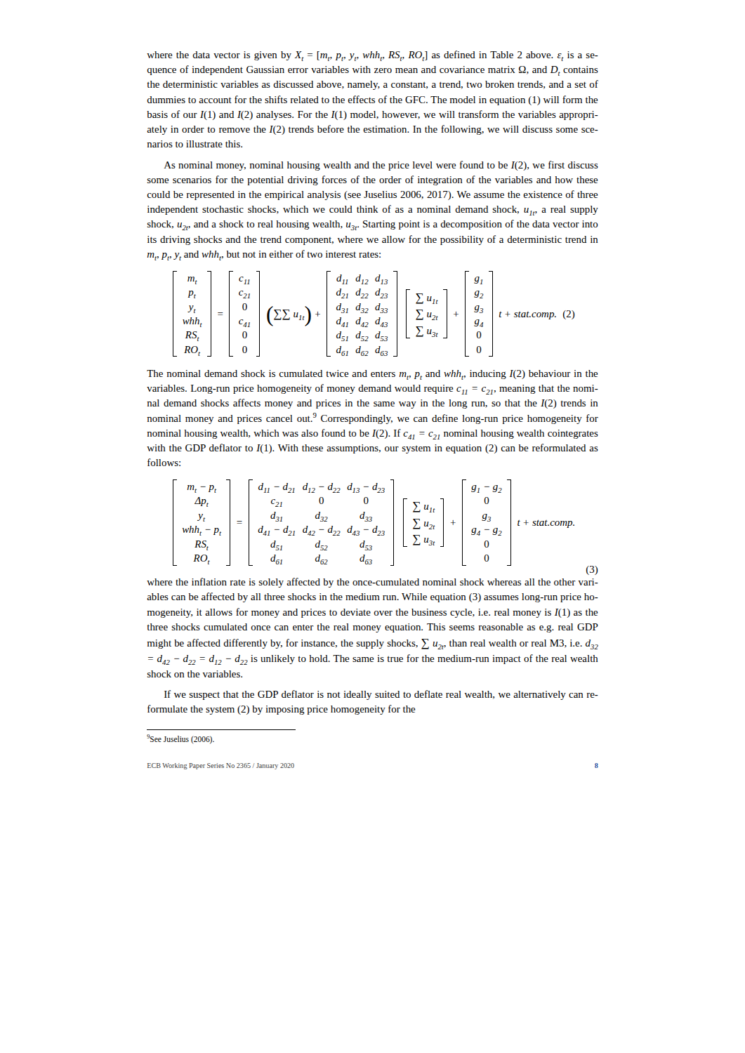where the data vector is given by Xt = [mt, pt, yt, whht, RSt, ROt] as defined in Table 2 above. εt is a sequence of independent Gaussian error variables with zero mean and covariance matrix Ω, and Dt contains the deterministic variables as discussed above, namely, a constant, a trend, two broken trends, and a set of dummies to account for the shifts related to the effects of the GFC. The model in equation (1) will form the basis of our I(1) and I(2) analyses. For the I(1) model, however, we will transform the variables appropriately in order to remove the I(2) trends before the estimation. In the following, we will discuss some scenarios to illustrate this.
As nominal money, nominal housing wealth and the price level were found to be I(2), we first discuss some scenarios for the potential driving forces of the order of integration of the variables and how these could be represented in the empirical analysis (see Juselius 2006, 2017). We assume the existence of three independent stochastic shocks, which we could think of as a nominal demand shock, u1t, a real supply shock, u2t, and a shock to real housing wealth, u3t. Starting point is a decomposition of the data vector into its driving shocks and the trend component, where we allow for the possibility of a deterministic trend in mt, pt, yt and whht, but not in either of two interest rates:
| m t |
| p t |
| y t |
| whh t |
| RS t |
| RO t |
=
| c 11 |
| c 21 |
| 0 |
| c 41 |
| 0 |
| 0 |
(∑∑ u1t) +
| d 11 | d 12 | d 13 |
| d 21 | d 22 | d 23 |
| d 31 | d 32 | d 33 |
| d 41 | d 42 | d 43 |
| d 51 | d 52 | d 53 |
| d 61 | d 62 | d 63 |
| ∑ u 1t |
| ∑ u 2t |
| ∑ u 3t |
+
| g 1 |
| g 2 |
| g 3 |
| g 4 |
| 0 |
| 0 |
t + stat.comp. (2)
The nominal demand shock is cumulated twice and enters mt, pt and whht, inducing I(2) behaviour in the variables. Long-run price homogeneity of money demand would require c11 = c21, meaning that the nominal demand shocks affects money and prices in the same way in the long run, so that the I(2) trends in nominal money and prices cancel out.9 Correspondingly, we can define long-run price homogeneity for nominal housing wealth, which was also found to be I(2). If c41 = c21 nominal housing wealth cointegrates with the GDP deflator to I(1). With these assumptions, our system in equation (2) can be reformulated as follows:
| m t − p t |
| Δp t |
| y t |
| whh t − p t |
| RS t |
| RO t |
=
| d 11 − d 21 | d 12 − d 22 | d 13 − d 23 |
| c 21 | 0 | 0 |
| d 31 | d 32 | d 33 |
| d 41 − d 21 | d 42 − d 22 | d 43 − d 23 |
| d 51 | d 52 | d 53 |
| d 61 | d 62 | d 63 |
| ∑ u 1t |
| ∑ u 2t |
| ∑ u 3t |
+
| g 1 − g 2 |
| 0 |
| g 3 |
| g 4 − g 2 |
| 0 |
| 0 |
t + stat.comp.
(3)
where the inflation rate is solely affected by the once-cumulated nominal shock whereas all the other variables can be affected by all three shocks in the medium run. While equation (3) assumes long-run price homogeneity, it allows for money and prices to deviate over the business cycle, i.e. real money is I(1) as the three shocks cumulated once can enter the real money equation. This seems reasonable as e.g. real GDP might be affected differently by, for instance, the supply shocks, ∑ u2t, than real wealth or real M3, i.e. d32 = d42 − d22 = d12 − d22 is unlikely to hold. The same is true for the medium-run impact of the real wealth shock on the variables.
If we suspect that the GDP deflator is not ideally suited to deflate real wealth, we alternatively can reformulate the system (2) by imposing price homogeneity for the
9See Juselius (2006).
ECB Working Paper Series No 2365 / January 2020 8